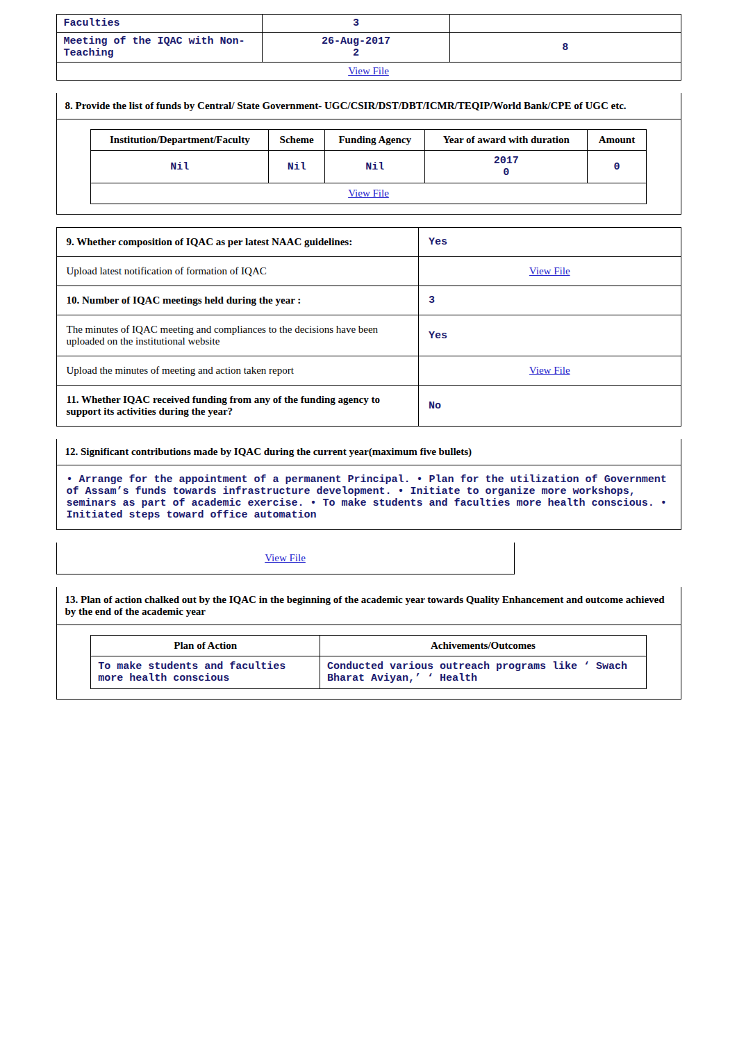| Faculties | 3 | |
| Meeting of the IQAC with Non-Teaching | 26-Aug-2017 2 | 8 |
| View File |
8. Provide the list of funds by Central/ State Government- UGC/CSIR/DST/DBT/ICMR/TEQIP/World Bank/CPE of UGC etc.
| Institution/Department/Faculty | Scheme | Funding Agency | Year of award with duration | Amount |
| --- | --- | --- | --- | --- |
| Nil | Nil | Nil | 2017 0 | 0 |
| View File |
| 9. Whether composition of IQAC as per latest NAAC guidelines: | Yes |
| Upload latest notification of formation of IQAC | View File |
| 10. Number of IQAC meetings held during the year : | 3 |
| The minutes of IQAC meeting and compliances to the decisions have been uploaded on the institutional website | Yes |
| Upload the minutes of meeting and action taken report | View File |
| 11. Whether IQAC received funding from any of the funding agency to support its activities during the year? | No |
12. Significant contributions made by IQAC during the current year(maximum five bullets)
• Arrange for the appointment of a permanent Principal. • Plan for the utilization of Government of Assam’s funds towards infrastructure development. • Initiate to organize more workshops, seminars as part of academic exercise. • To make students and faculties more health conscious. • Initiated steps toward office automation
View File
13. Plan of action chalked out by the IQAC in the beginning of the academic year towards Quality Enhancement and outcome achieved by the end of the academic year
| Plan of Action | Achivements/Outcomes |
| --- | --- |
| To make students and faculties more health conscious | Conducted various outreach programs like ‘ Swach Bharat Aviyan,’ ‘ Health |